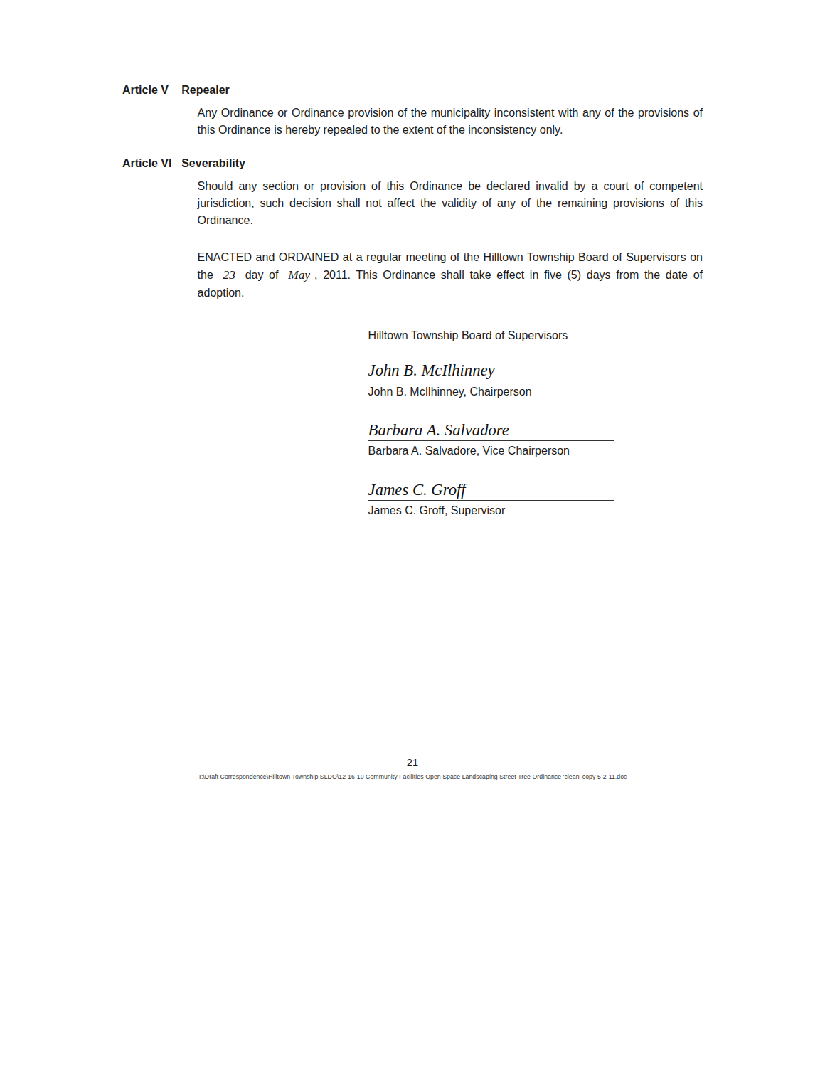Article VRepealer
Any Ordinance or Ordinance provision of the municipality inconsistent with any of the provisions of this Ordinance is hereby repealed to the extent of the inconsistency only.
Article VISeverability
Should any section or provision of this Ordinance be declared invalid by a court of competent jurisdiction, such decision shall not affect the validity of any of the remaining provisions of this Ordinance.
ENACTED and ORDAINED at a regular meeting of the Hilltown Township Board of Supervisors on the 23 day of May, 2011. This Ordinance shall take effect in five (5) days from the date of adoption.
Hilltown Township Board of Supervisors
John B. McIlhinney John B. McIlhinney, Chairperson
Barbara A. Salvadore Barbara A. Salvadore, Vice Chairperson
James C. Groff James C. Groff, Supervisor
21
T:\Draft Correspondence\Hilltown Township SLDO\12-16-10 Community Facilities Open Space Landscaping Street Tree Ordinance 'clean' copy 5-2-11.doc